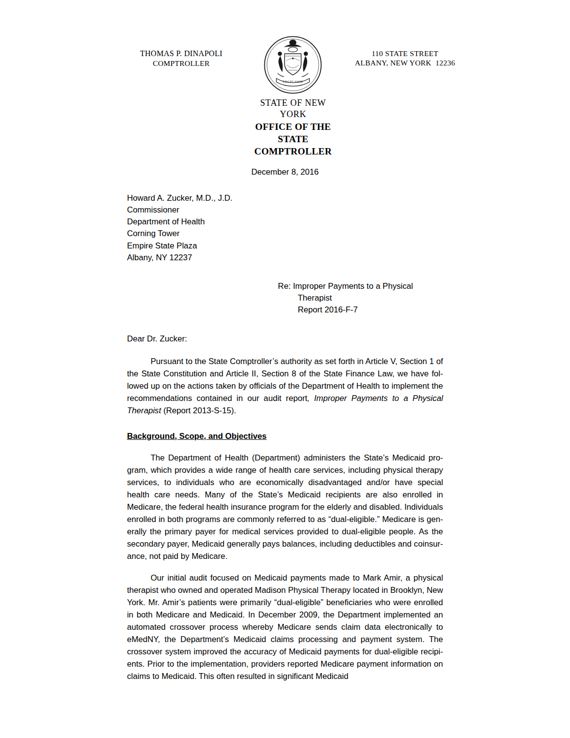Thomas P. DiNapoli
Comptroller
EXCELSIOR
State of New York
Office of the State Comptroller
110 State Street
Albany, New York 12236
December 8, 2016
Howard A. Zucker, M.D., J.D.
Commissioner
Department of Health
Corning Tower
Empire State Plaza
Albany, NY 12237
Re: Improper Payments to a Physical
Therapist
Report 2016-F-7
Dear Dr. Zucker:
Pursuant to the State Comptroller’s authority as set forth in Article V, Section 1 of the State Constitution and Article II, Section 8 of the State Finance Law, we have followed up on the actions taken by officials of the Department of Health to implement the recommendations contained in our audit report, Improper Payments to a Physical Therapist (Report 2013-S-15).
Background, Scope, and Objectives
The Department of Health (Department) administers the State’s Medicaid program, which provides a wide range of health care services, including physical therapy services, to individuals who are economically disadvantaged and/or have special health care needs. Many of the State’s Medicaid recipients are also enrolled in Medicare, the federal health insurance program for the elderly and disabled. Individuals enrolled in both programs are commonly referred to as “dual-eligible.” Medicare is generally the primary payer for medical services provided to dual-eligible people. As the secondary payer, Medicaid generally pays balances, including deductibles and coinsurance, not paid by Medicare.
Our initial audit focused on Medicaid payments made to Mark Amir, a physical therapist who owned and operated Madison Physical Therapy located in Brooklyn, New York. Mr. Amir’s patients were primarily “dual-eligible” beneficiaries who were enrolled in both Medicare and Medicaid. In December 2009, the Department implemented an automated crossover process whereby Medicare sends claim data electronically to eMedNY, the Department’s Medicaid claims processing and payment system. The crossover system improved the accuracy of Medicaid payments for dual-eligible recipients. Prior to the implementation, providers reported Medicare payment information on claims to Medicaid. This often resulted in significant Medicaid